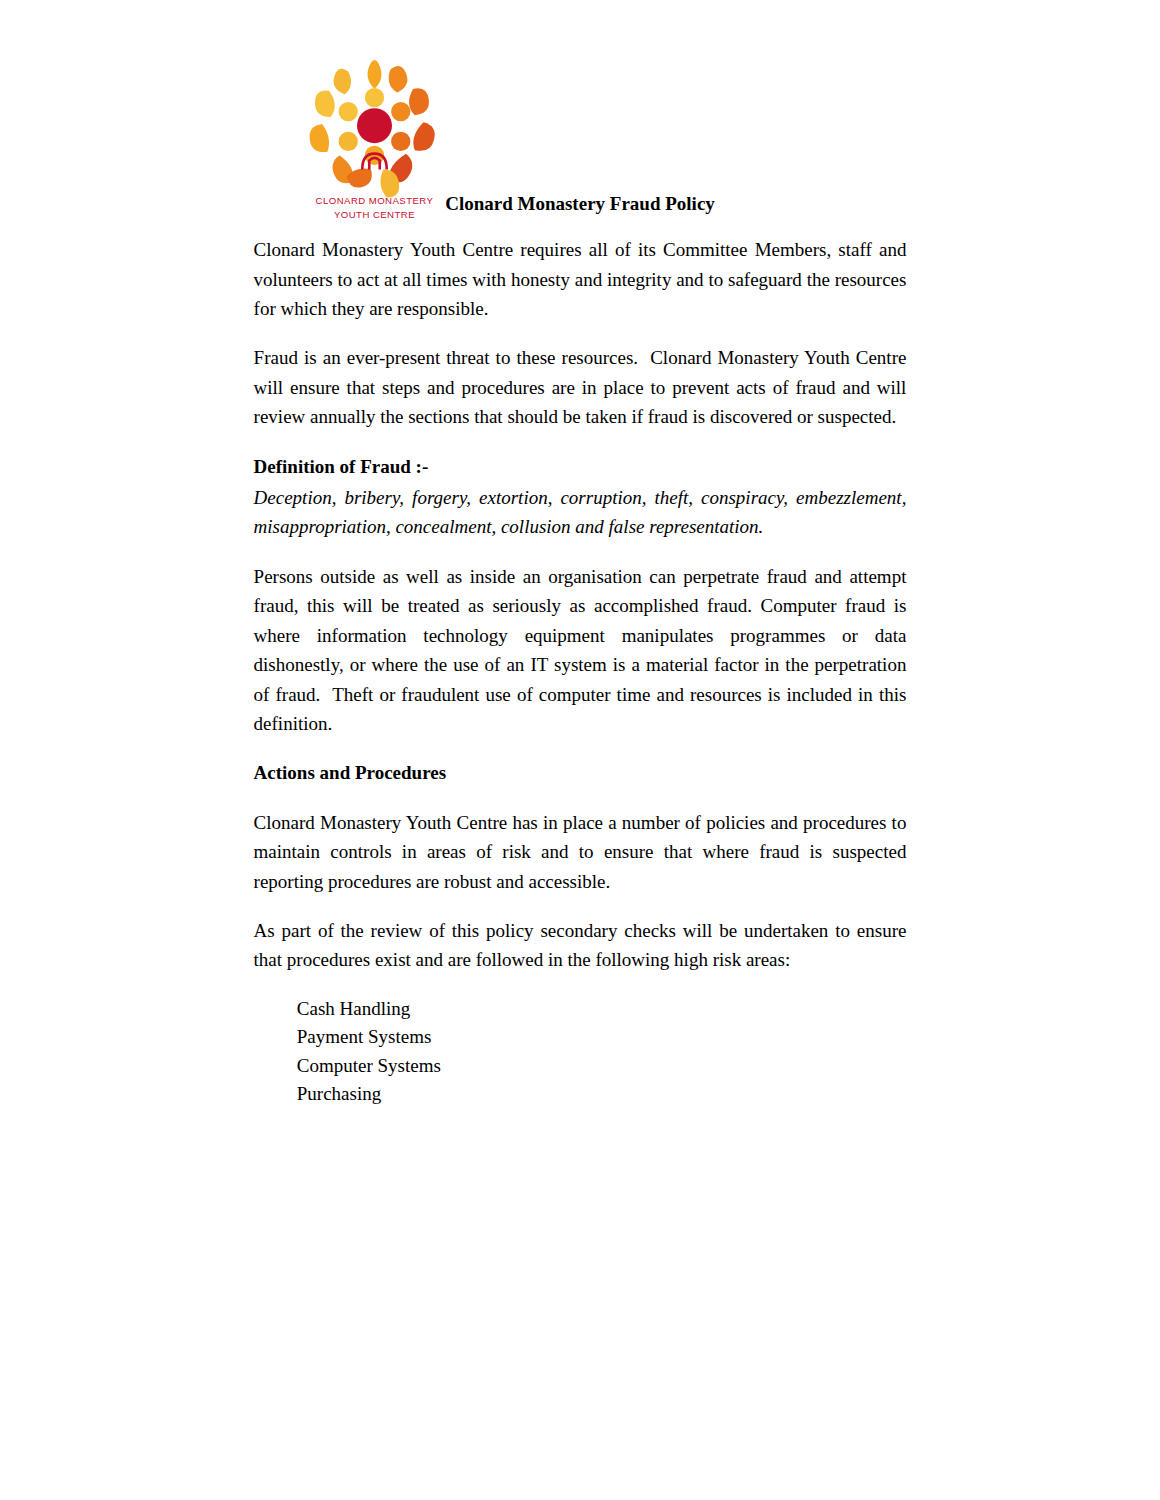CLONARD MONASTERY YOUTH CENTRE
Clonard Monastery Fraud Policy
Clonard Monastery Youth Centre requires all of its Committee Members, staff and volunteers to act at all times with honesty and integrity and to safeguard the resources for which they are responsible.
Fraud is an ever-present threat to these resources. Clonard Monastery Youth Centre will ensure that steps and procedures are in place to prevent acts of fraud and will review annually the sections that should be taken if fraud is discovered or suspected.
Definition of Fraud :-
Deception, bribery, forgery, extortion, corruption, theft, conspiracy, embezzlement, misappropriation, concealment, collusion and false representation.
Persons outside as well as inside an organisation can perpetrate fraud and attempt fraud, this will be treated as seriously as accomplished fraud. Computer fraud is where information technology equipment manipulates programmes or data dishonestly, or where the use of an IT system is a material factor in the perpetration of fraud. Theft or fraudulent use of computer time and resources is included in this definition.
Actions and Procedures
Clonard Monastery Youth Centre has in place a number of policies and procedures to maintain controls in areas of risk and to ensure that where fraud is suspected reporting procedures are robust and accessible.
As part of the review of this policy secondary checks will be undertaken to ensure that procedures exist and are followed in the following high risk areas:
Cash Handling
Payment Systems
Computer Systems
Purchasing